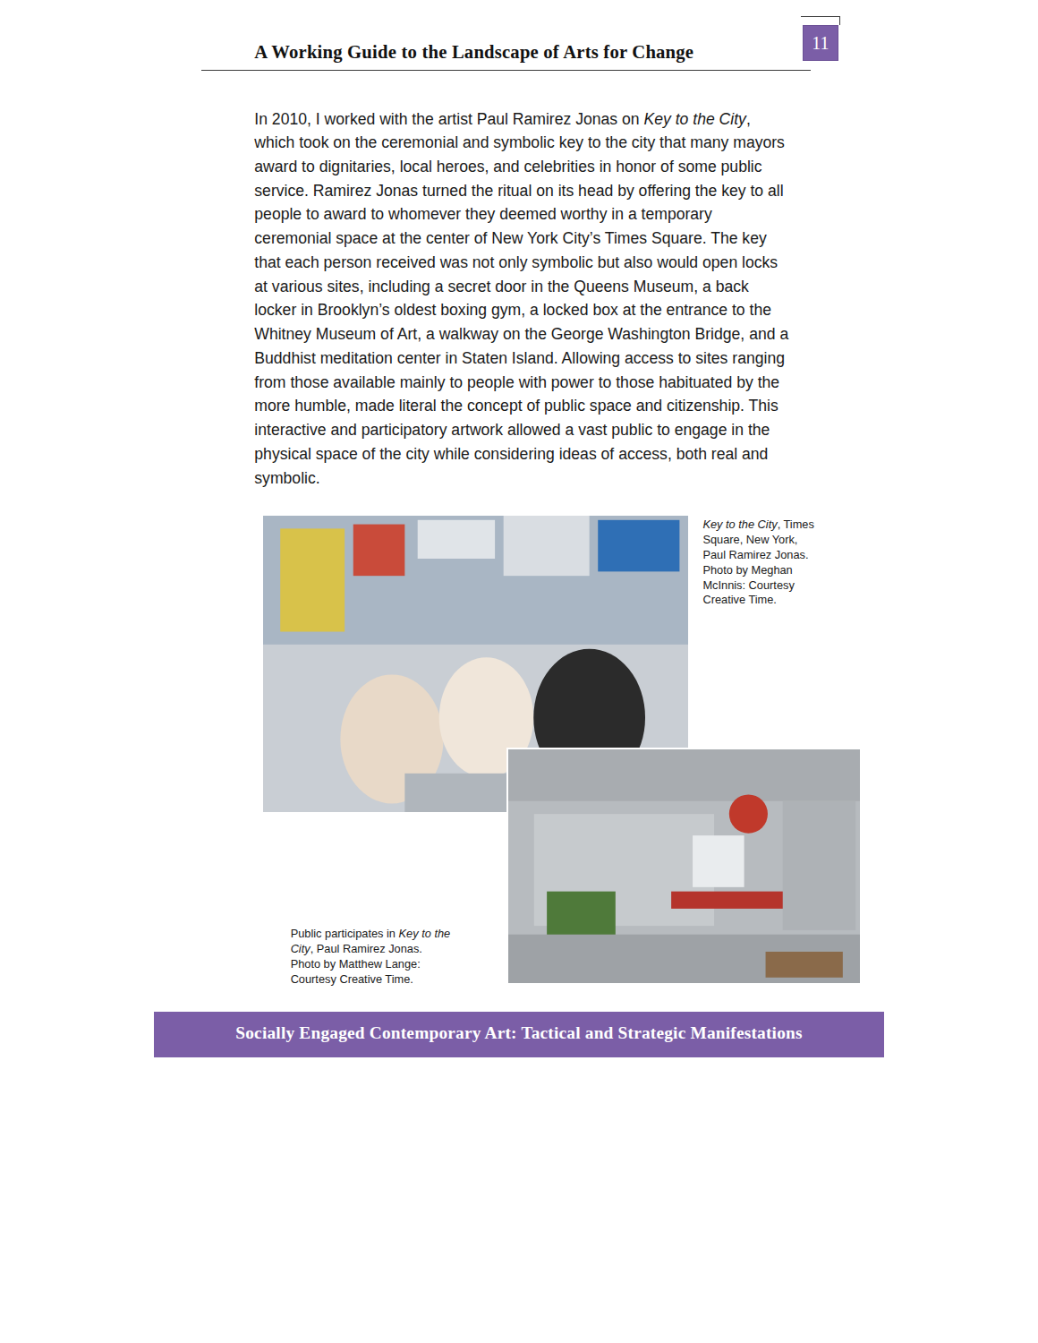A Working Guide to the Landscape of Arts for Change
11
In 2010, I worked with the artist Paul Ramirez Jonas on Key to the City, which took on the ceremonial and symbolic key to the city that many mayors award to dignitaries, local heroes, and celebrities in honor of some public service. Ramirez Jonas turned the ritual on its head by offering the key to all people to award to whomever they deemed worthy in a temporary ceremonial space at the center of New York City’s Times Square. The key that each person received was not only symbolic but also would open locks at various sites, including a secret door in the Queens Museum, a back locker in Brooklyn’s oldest boxing gym, a locked box at the entrance to the Whitney Museum of Art, a walkway on the George Washington Bridge, and a Buddhist meditation center in Staten Island. Allowing access to sites ranging from those available mainly to people with power to those habituated by the more humble, made literal the concept of public space and citizenship. This interactive and participatory artwork allowed a vast public to engage in the physical space of the city while considering ideas of access, both real and symbolic.
Key to the City, Times Square, New York, Paul Ramirez Jonas. Photo by Meghan McInnis: Courtesy Creative Time.
Public participates in Key to the City, Paul Ramirez Jonas. Photo by Matthew Lange: Courtesy Creative Time.
Socially Engaged Contemporary Art: Tactical and Strategic Manifestations